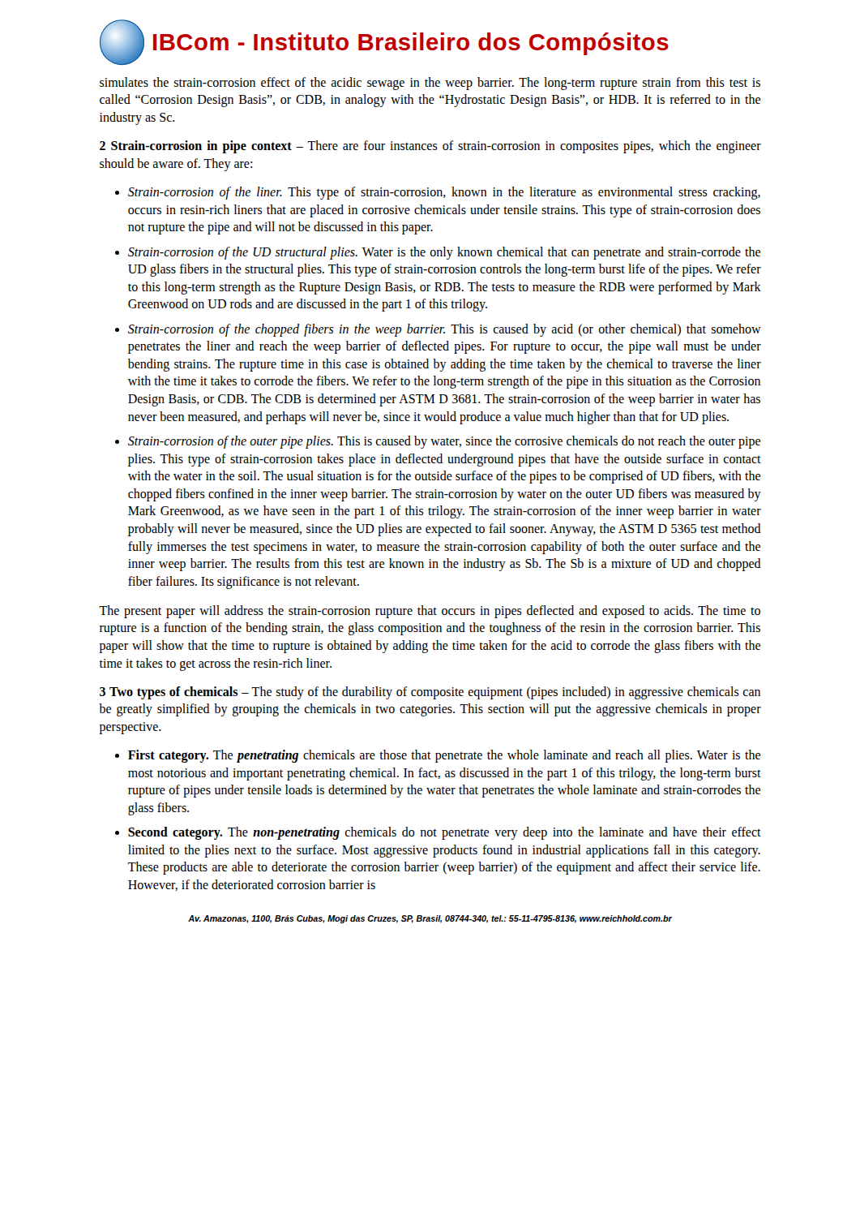IBCom - Instituto Brasileiro dos Compósitos
simulates the strain-corrosion effect of the acidic sewage in the weep barrier. The long-term rupture strain from this test is called “Corrosion Design Basis”, or CDB, in analogy with the “Hydrostatic Design Basis”, or HDB. It is referred to in the industry as Sc.
2 Strain-corrosion in pipe context – There are four instances of strain-corrosion in composites pipes, which the engineer should be aware of. They are:
Strain-corrosion of the liner. This type of strain-corrosion, known in the literature as environmental stress cracking, occurs in resin-rich liners that are placed in corrosive chemicals under tensile strains. This type of strain-corrosion does not rupture the pipe and will not be discussed in this paper.
Strain-corrosion of the UD structural plies. Water is the only known chemical that can penetrate and strain-corrode the UD glass fibers in the structural plies. This type of strain-corrosion controls the long-term burst life of the pipes. We refer to this long-term strength as the Rupture Design Basis, or RDB. The tests to measure the RDB were performed by Mark Greenwood on UD rods and are discussed in the part 1 of this trilogy.
Strain-corrosion of the chopped fibers in the weep barrier. This is caused by acid (or other chemical) that somehow penetrates the liner and reach the weep barrier of deflected pipes. For rupture to occur, the pipe wall must be under bending strains. The rupture time in this case is obtained by adding the time taken by the chemical to traverse the liner with the time it takes to corrode the fibers. We refer to the long-term strength of the pipe in this situation as the Corrosion Design Basis, or CDB. The CDB is determined per ASTM D 3681. The strain-corrosion of the weep barrier in water has never been measured, and perhaps will never be, since it would produce a value much higher than that for UD plies.
Strain-corrosion of the outer pipe plies. This is caused by water, since the corrosive chemicals do not reach the outer pipe plies. This type of strain-corrosion takes place in deflected underground pipes that have the outside surface in contact with the water in the soil. The usual situation is for the outside surface of the pipes to be comprised of UD fibers, with the chopped fibers confined in the inner weep barrier. The strain-corrosion by water on the outer UD fibers was measured by Mark Greenwood, as we have seen in the part 1 of this trilogy. The strain-corrosion of the inner weep barrier in water probably will never be measured, since the UD plies are expected to fail sooner. Anyway, the ASTM D 5365 test method fully immerses the test specimens in water, to measure the strain-corrosion capability of both the outer surface and the inner weep barrier. The results from this test are known in the industry as Sb. The Sb is a mixture of UD and chopped fiber failures. Its significance is not relevant.
The present paper will address the strain-corrosion rupture that occurs in pipes deflected and exposed to acids. The time to rupture is a function of the bending strain, the glass composition and the toughness of the resin in the corrosion barrier. This paper will show that the time to rupture is obtained by adding the time taken for the acid to corrode the glass fibers with the time it takes to get across the resin-rich liner.
3 Two types of chemicals – The study of the durability of composite equipment (pipes included) in aggressive chemicals can be greatly simplified by grouping the chemicals in two categories. This section will put the aggressive chemicals in proper perspective.
First category. The penetrating chemicals are those that penetrate the whole laminate and reach all plies. Water is the most notorious and important penetrating chemical. In fact, as discussed in the part 1 of this trilogy, the long-term burst rupture of pipes under tensile loads is determined by the water that penetrates the whole laminate and strain-corrodes the glass fibers.
Second category. The non-penetrating chemicals do not penetrate very deep into the laminate and have their effect limited to the plies next to the surface. Most aggressive products found in industrial applications fall in this category. These products are able to deteriorate the corrosion barrier (weep barrier) of the equipment and affect their service life. However, if the deteriorated corrosion barrier is
Av. Amazonas, 1100, Brás Cubas, Mogi das Cruzes, SP, Brasil, 08744-340, tel.: 55-11-4795-8136, www.reichhold.com.br